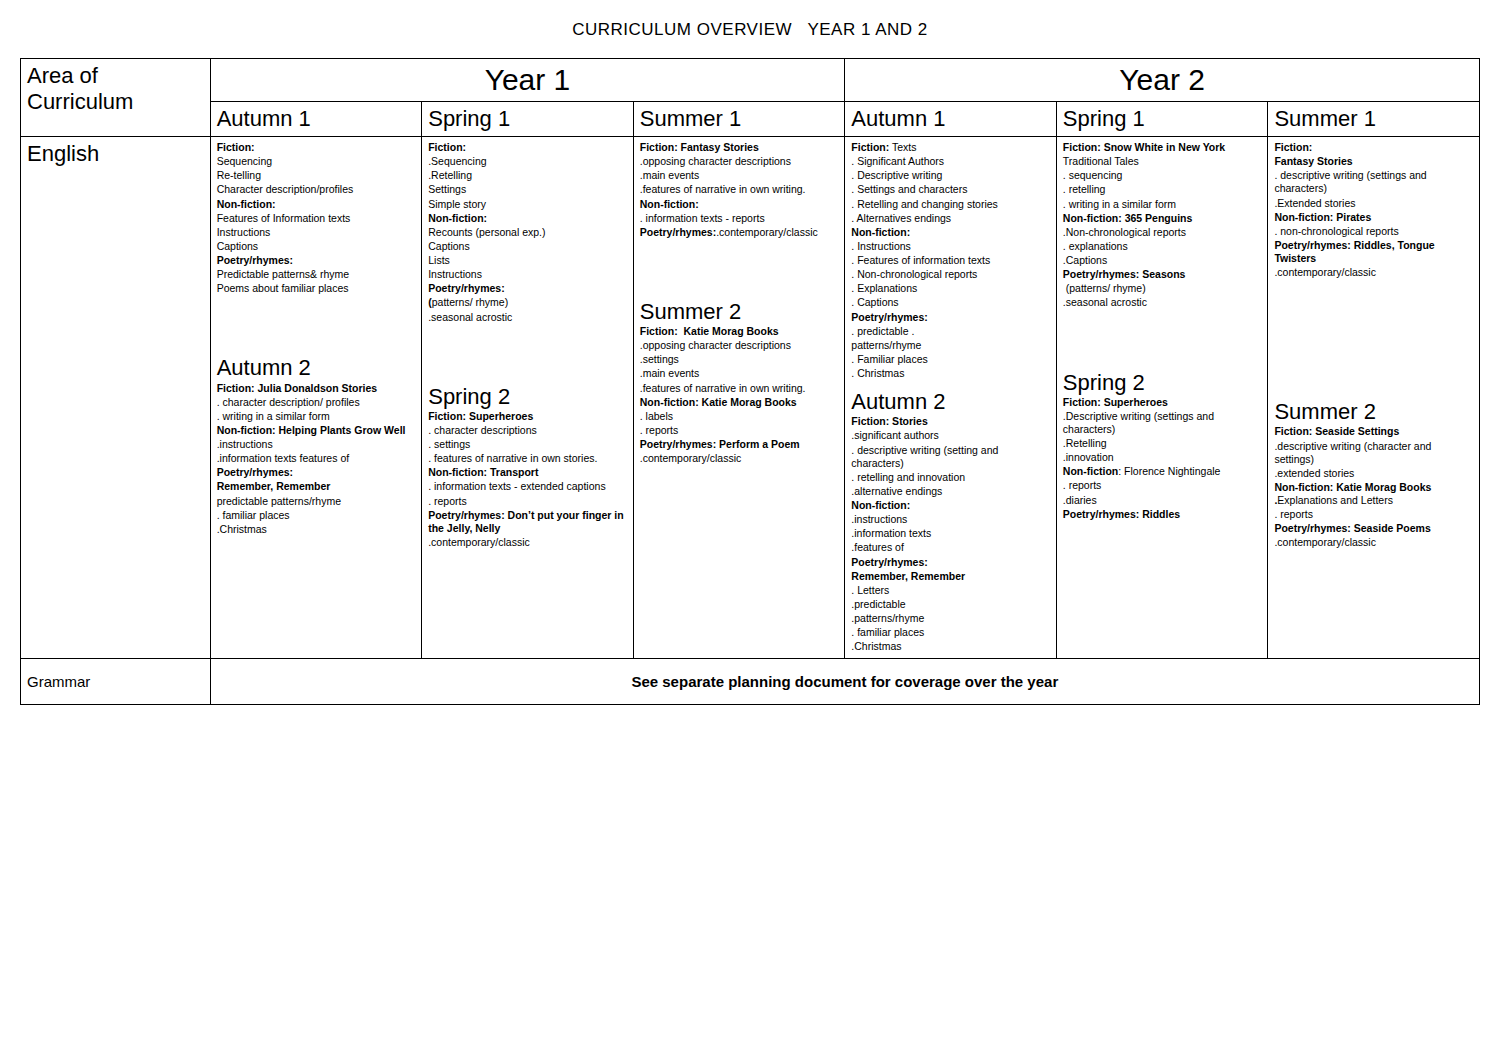CURRICULUM OVERVIEW YEAR 1 AND 2
| Area of Curriculum | Year 1 | Year 2 |
| Autumn 1 | Spring 1 | Summer 1 | Autumn 1 | Spring 1 | Summer 1 |
| English | Fiction: Sequencing Re-telling Character description/profiles Non-fiction: Features of Information texts Instructions Captions Poetry/rhymes: Predictable patterns& rhyme Poems about familiar places Autumn 2 Fiction: Julia Donaldson Stories . character description/ profiles . writing in a similar form Non-fiction: Helping Plants Grow Well .instructions .information texts features of Poetry/rhymes: Remember, Remember predictable patterns/rhyme . familiar places .Christmas | Fiction: .Sequencing .Retelling Settings Simple story Non-fiction: Recounts (personal exp.) Captions Lists Instructions Poetry/rhymes: ( patterns/ rhyme) .seasonal acrostic Spring 2 Fiction: Superheroes . character descriptions . settings . features of narrative in own stories. Non-fiction: Transport . information texts - extended captions . reports Poetry/rhymes: Don’t put your finger in the Jelly, Nelly .contemporary/classic | Fiction: Fantasy Stories .opposing character descriptions .main events .features of narrative in own writing. Non-fiction: . information texts - reports Poetry/rhymes: .contemporary/classic Summer 2 Fiction: Katie Morag Books .opposing character descriptions .settings .main events .features of narrative in own writing. Non-fiction: Katie Morag Books . labels . reports Poetry/rhymes: Perform a Poem .contemporary/classic | Fiction: Texts . Significant Authors . Descriptive writing . Settings and characters . Retelling and changing stories . Alternatives endings Non-fiction: . Instructions . Features of information texts . Non-chronological reports . Explanations . Captions Poetry/rhymes: . predictable . patterns/rhyme . Familiar places . Christmas Autumn 2 Fiction: Stories .significant authors . descriptive writing (setting and characters) . retelling and innovation .alternative endings Non-fiction: .instructions .information texts .features of Poetry/rhymes: Remember, Remember . Letters .predictable .patterns/rhyme . familiar places .Christmas | Fiction: Snow White in New York Traditional Tales . sequencing . retelling . writing in a similar form Non-fiction: 365 Penguins .Non-chronological reports . explanations .Captions Poetry/rhymes: Seasons (patterns/ rhyme) .seasonal acrostic Spring 2 Fiction: Superheroes .Descriptive writing (settings and characters) .Retelling .innovation Non-fiction : Florence Nightingale . reports .diaries Poetry/rhymes: Riddles | Fiction: Fantasy Stories . descriptive writing (settings and characters) .Extended stories Non-fiction: Pirates . non-chronological reports Poetry/rhymes: Riddles, Tongue Twisters .contemporary/classic Summer 2 Fiction: Seaside Settings .descriptive writing (character and settings) .extended stories Non-fiction: Katie Morag Books . Explanations and Letters . reports Poetry/rhymes: Seaside Poems .contemporary/classic |
| Grammar | See separate planning document for coverage over the year |